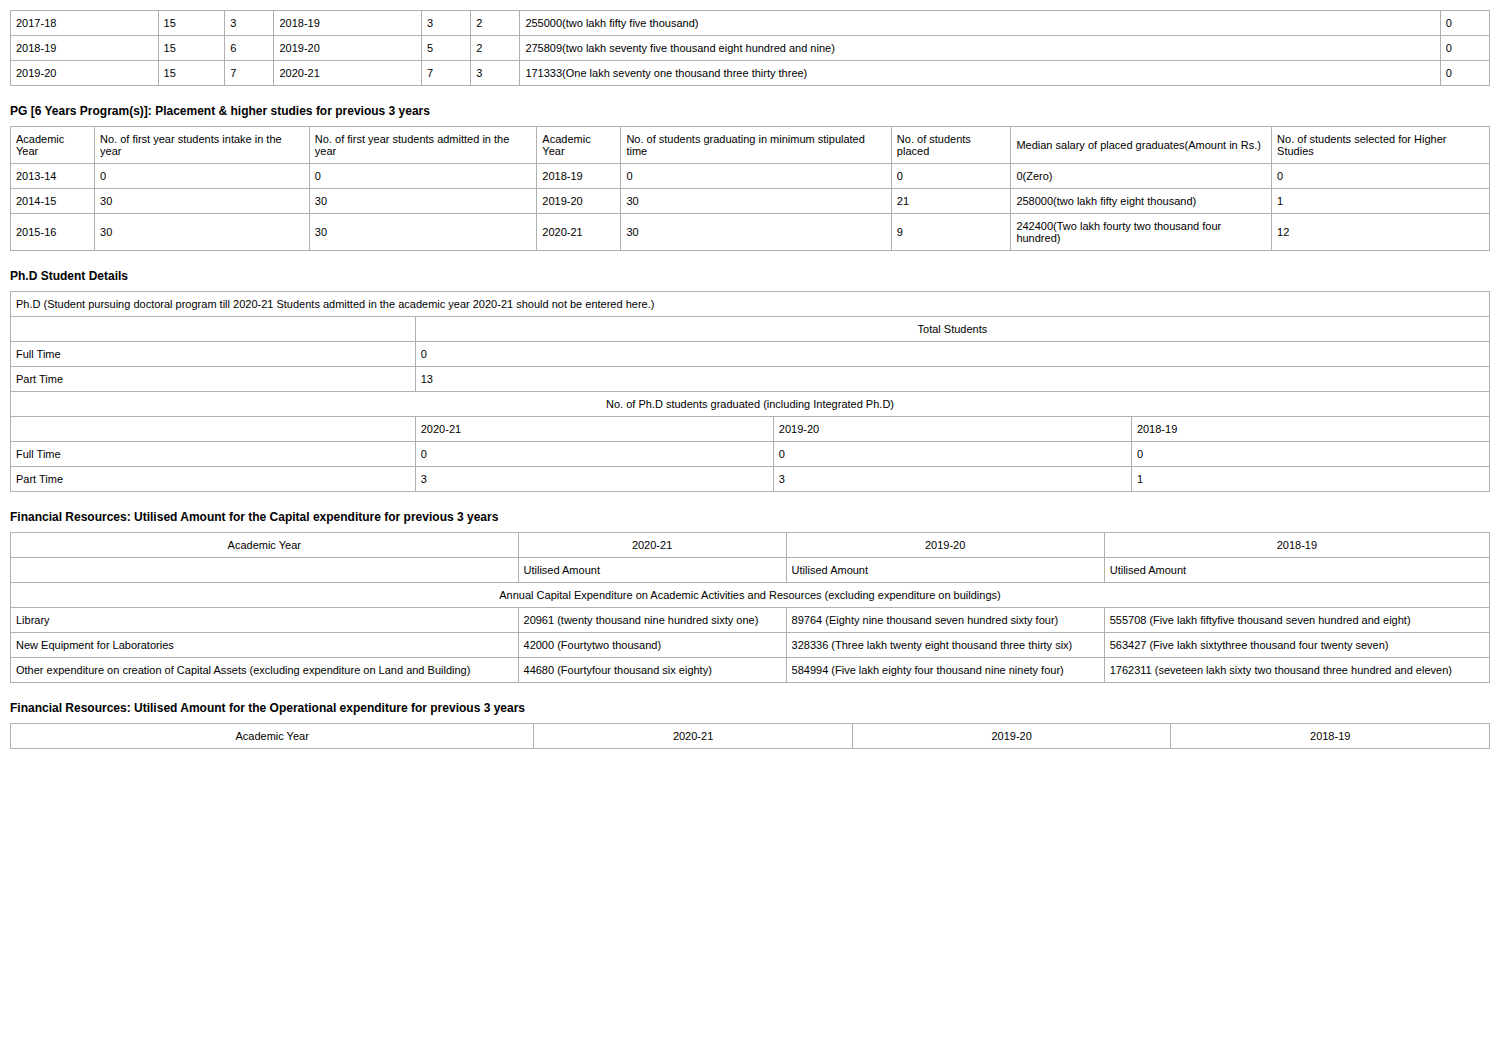| 2017-18 | 15 | 3 | 2018-19 | 3 | 2 | 255000(two lakh fifty five thousand) | 0 |
| 2018-19 | 15 | 6 | 2019-20 | 5 | 2 | 275809(two lakh seventy five thousand eight hundred and nine) | 0 |
| 2019-20 | 15 | 7 | 2020-21 | 7 | 3 | 171333(One lakh seventy one thousand three thirty three) | 0 |
PG [6 Years Program(s)]: Placement & higher studies for previous 3 years
| Academic Year | No. of first year students intake in the year | No. of first year students admitted in the year | Academic Year | No. of students graduating in minimum stipulated time | No. of students placed | Median salary of placed graduates(Amount in Rs.) | No. of students selected for Higher Studies |
| --- | --- | --- | --- | --- | --- | --- | --- |
| 2013-14 | 0 | 0 | 2018-19 | 0 | 0 | 0(Zero) | 0 |
| 2014-15 | 30 | 30 | 2019-20 | 30 | 21 | 258000(two lakh fifty eight thousand) | 1 |
| 2015-16 | 30 | 30 | 2020-21 | 30 | 9 | 242400(Two lakh fourty two thousand four hundred) | 12 |
Ph.D Student Details
| Ph.D (Student pursuing doctoral program till 2020-21 Students admitted in the academic year 2020-21 should not be entered here.) |
| --- |
| | Total Students |
| Full Time | 0 |
| Part Time | 13 |
| No. of Ph.D students graduated (including Integrated Ph.D) |
| | 2020-21 | 2019-20 | 2018-19 |
| Full Time | 0 | 0 | 0 |
| Part Time | 3 | 3 | 1 |
Financial Resources: Utilised Amount for the Capital expenditure for previous 3 years
| Academic Year | 2020-21 | 2019-20 | 2018-19 |
| --- | --- | --- | --- |
| | Utilised Amount | Utilised Amount | Utilised Amount |
| Annual Capital Expenditure on Academic Activities and Resources (excluding expenditure on buildings) |
| Library | 20961 (twenty thousand nine hundred sixty one) | 89764 (Eighty nine thousand seven hundred sixty four) | 555708 (Five lakh fiftyfive thousand seven hundred and eight) |
| New Equipment for Laboratories | 42000 (Fourtytwo thousand) | 328336 (Three lakh twenty eight thousand three thirty six) | 563427 (Five lakh sixtythree thousand four twenty seven) |
| Other expenditure on creation of Capital Assets (excluding expenditure on Land and Building) | 44680 (Fourtyfour thousand six eighty) | 584994 (Five lakh eighty four thousand nine ninety four) | 1762311 (seveteen lakh sixty two thousand three hundred and eleven) |
Financial Resources: Utilised Amount for the Operational expenditure for previous 3 years
| Academic Year | 2020-21 | 2019-20 | 2018-19 |
| --- | --- | --- | --- |